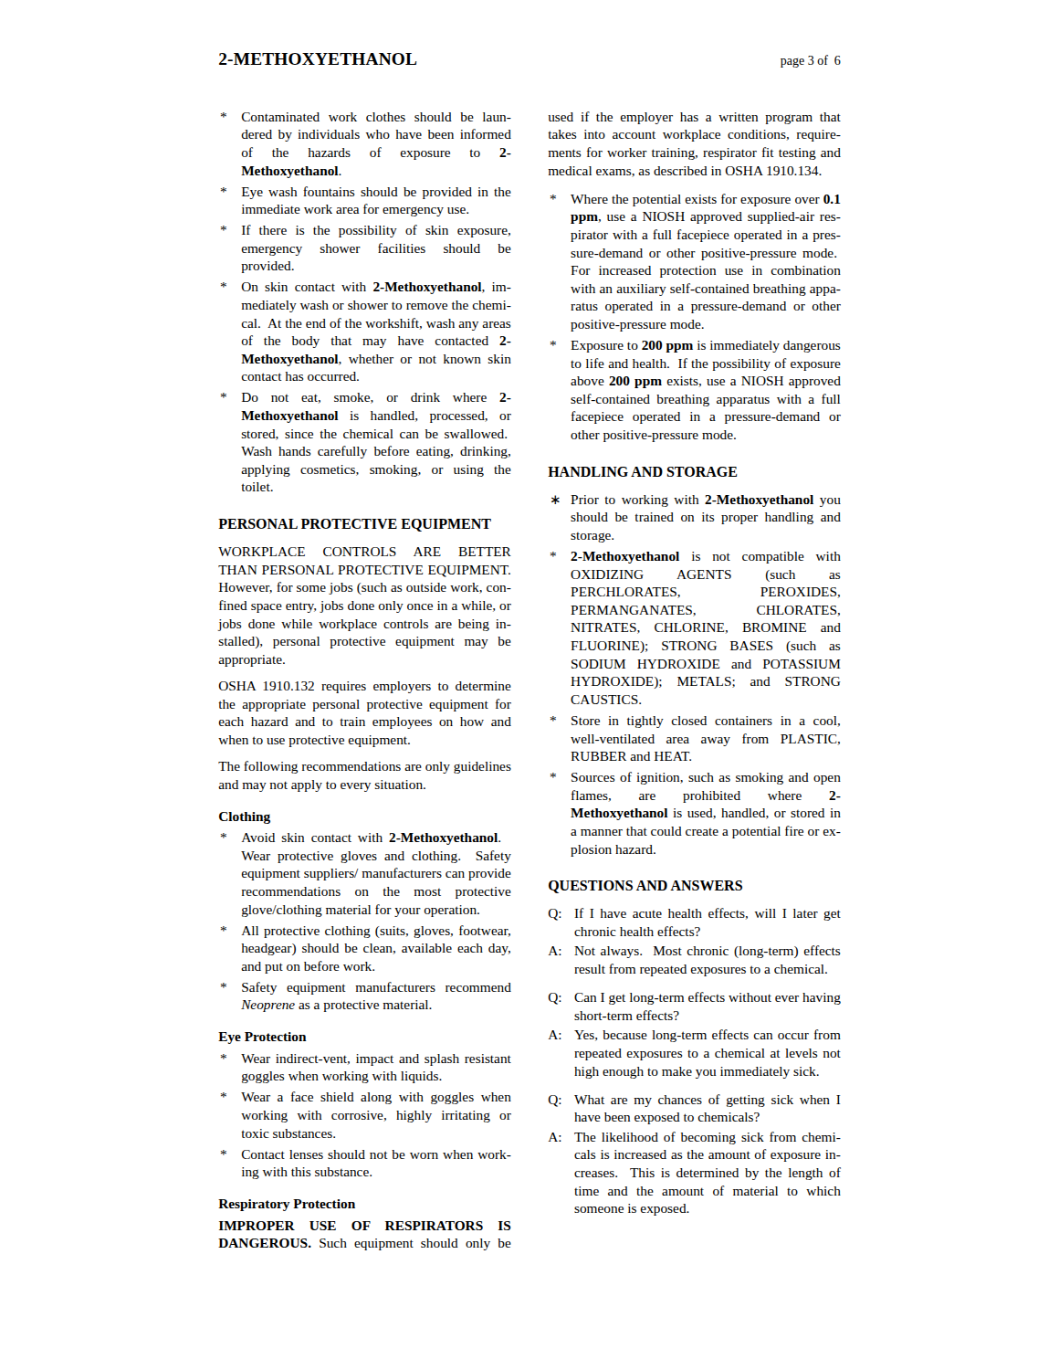2-METHOXYETHANOL
page 3 of 6
Contaminated work clothes should be laundered by individuals who have been informed of the hazards of exposure to 2-Methoxyethanol.
Eye wash fountains should be provided in the immediate work area for emergency use.
If there is the possibility of skin exposure, emergency shower facilities should be provided.
On skin contact with 2-Methoxyethanol, immediately wash or shower to remove the chemical. At the end of the workshift, wash any areas of the body that may have contacted 2-Methoxyethanol, whether or not known skin contact has occurred.
Do not eat, smoke, or drink where 2-Methoxyethanol is handled, processed, or stored, since the chemical can be swallowed. Wash hands carefully before eating, drinking, applying cosmetics, smoking, or using the toilet.
PERSONAL PROTECTIVE EQUIPMENT
WORKPLACE CONTROLS ARE BETTER THAN PERSONAL PROTECTIVE EQUIPMENT. However, for some jobs (such as outside work, confined space entry, jobs done only once in a while, or jobs done while workplace controls are being installed), personal protective equipment may be appropriate.
OSHA 1910.132 requires employers to determine the appropriate personal protective equipment for each hazard and to train employees on how and when to use protective equipment.
The following recommendations are only guidelines and may not apply to every situation.
Clothing
Avoid skin contact with 2-Methoxyethanol. Wear protective gloves and clothing. Safety equipment suppliers/ manufacturers can provide recommendations on the most protective glove/clothing material for your operation.
All protective clothing (suits, gloves, footwear, headgear) should be clean, available each day, and put on before work.
Safety equipment manufacturers recommend Neoprene as a protective material.
Eye Protection
Wear indirect-vent, impact and splash resistant goggles when working with liquids.
Wear a face shield along with goggles when working with corrosive, highly irritating or toxic substances.
Contact lenses should not be worn when working with this substance.
Respiratory Protection
IMPROPER USE OF RESPIRATORS IS DANGEROUS. Such equipment should only be used if the employer has a written program that takes into account workplace conditions, requirements for worker training, respirator fit testing and medical exams, as described in OSHA 1910.134.
Where the potential exists for exposure over 0.1 ppm, use a NIOSH approved supplied-air respirator with a full facepiece operated in a pressure-demand or other positive-pressure mode. For increased protection use in combination with an auxiliary self-contained breathing apparatus operated in a pressure-demand or other positive-pressure mode.
Exposure to 200 ppm is immediately dangerous to life and health. If the possibility of exposure above 200 ppm exists, use a NIOSH approved self-contained breathing apparatus with a full facepiece operated in a pressure-demand or other positive-pressure mode.
HANDLING AND STORAGE
Prior to working with 2-Methoxyethanol you should be trained on its proper handling and storage.
2-Methoxyethanol is not compatible with OXIDIZING AGENTS (such as PERCHLORATES, PEROXIDES, PERMANGANATES, CHLORATES, NITRATES, CHLORINE, BROMINE and FLUORINE); STRONG BASES (such as SODIUM HYDROXIDE and POTASSIUM HYDROXIDE); METALS; and STRONG CAUSTICS.
Store in tightly closed containers in a cool, well-ventilated area away from PLASTIC, RUBBER and HEAT.
Sources of ignition, such as smoking and open flames, are prohibited where 2-Methoxyethanol is used, handled, or stored in a manner that could create a potential fire or explosion hazard.
QUESTIONS AND ANSWERS
Q:
If I have acute health effects, will I later get chronic health effects?
A:
Not always. Most chronic (long-term) effects result from repeated exposures to a chemical.
Q:
Can I get long-term effects without ever having short-term effects?
A:
Yes, because long-term effects can occur from repeated exposures to a chemical at levels not high enough to make you immediately sick.
Q:
What are my chances of getting sick when I have been exposed to chemicals?
A:
The likelihood of becoming sick from chemicals is increased as the amount of exposure increases. This is determined by the length of time and the amount of material to which someone is exposed.